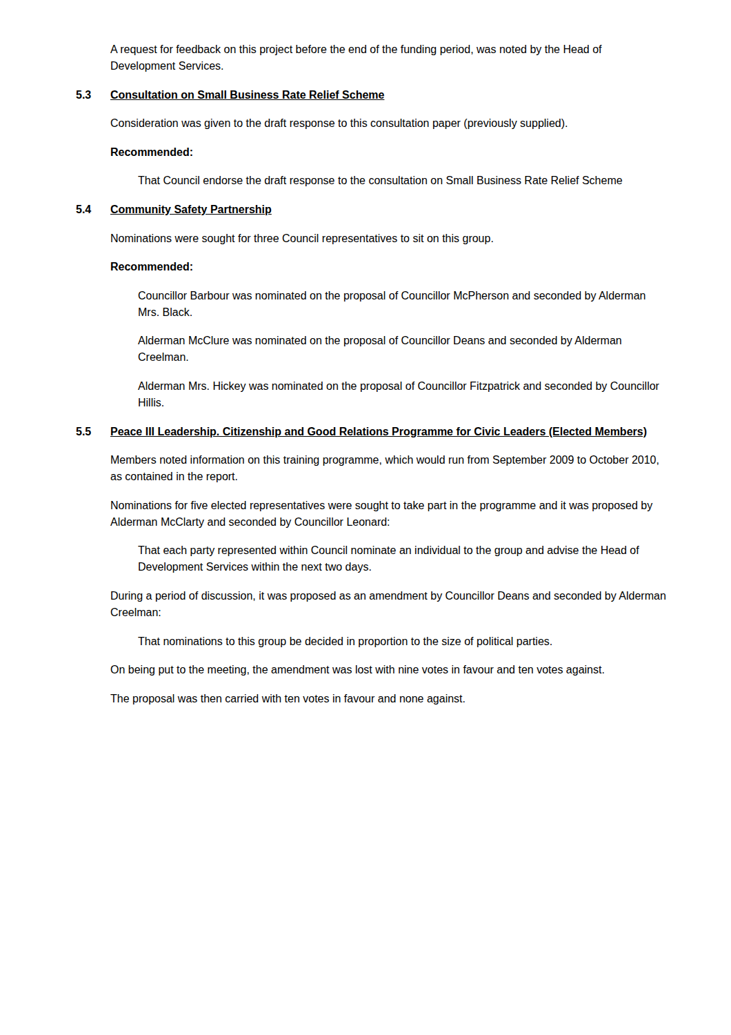A request for feedback on this project before the end of the funding period, was noted by the Head of Development Services.
5.3 Consultation on Small Business Rate Relief Scheme
Consideration was given to the draft response to this consultation paper (previously supplied).
Recommended:
That Council endorse the draft response to the consultation on Small Business Rate Relief Scheme
5.4 Community Safety Partnership
Nominations were sought for three Council representatives to sit on this group.
Recommended:
Councillor Barbour was nominated on the proposal of Councillor McPherson and seconded by Alderman Mrs. Black.
Alderman McClure was nominated on the proposal of Councillor Deans and seconded by Alderman Creelman.
Alderman Mrs. Hickey was nominated on the proposal of Councillor Fitzpatrick and seconded by Councillor Hillis.
5.5 Peace III Leadership. Citizenship and Good Relations Programme for Civic Leaders (Elected Members)
Members noted information on this training programme, which would run from September 2009 to October 2010, as contained in the report.
Nominations for five elected representatives were sought to take part in the programme and it was proposed by Alderman McClarty and seconded by Councillor Leonard:
That each party represented within Council nominate an individual to the group and advise the Head of Development Services within the next two days.
During a period of discussion, it was proposed as an amendment by Councillor Deans and seconded by Alderman Creelman:
That nominations to this group be decided in proportion to the size of political parties.
On being put to the meeting, the amendment was lost with nine votes in favour and ten votes against.
The proposal was then carried with ten votes in favour and none against.